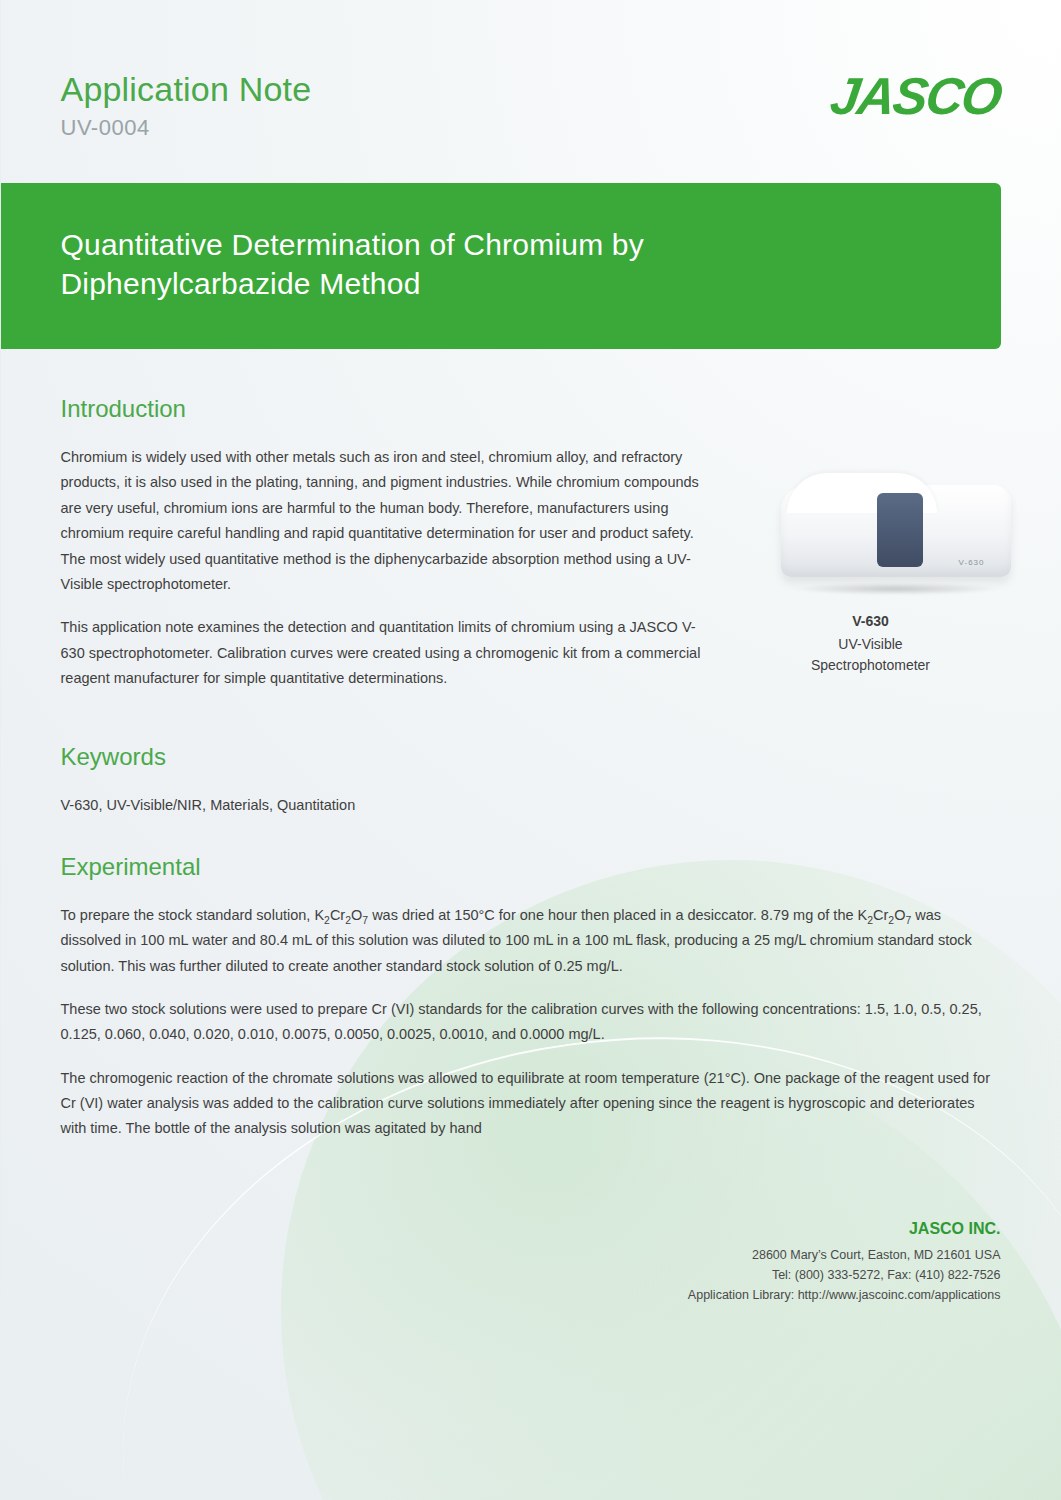Application Note
UV-0004
JASCO
Quantitative Determination of Chromium by
Diphenylcarbazide Method
Introduction
Chromium is widely used with other metals such as iron and steel, chromium alloy, and refractory products, it is also used in the plating, tanning, and pigment industries. While chromium compounds are very useful, chromium ions are harmful to the human body. Therefore, manufacturers using chromium require careful handling and rapid quantitative determination for user and product safety. The most widely used quantitative method is the diphenycarbazide absorption method using a UV-Visible spectrophotometer.
This application note examines the detection and quantitation limits of chromium using a JASCO V-630 spectrophotometer. Calibration curves were created using a chromogenic kit from a commercial reagent manufacturer for simple quantitative determinations.
V-630
V-630 UV-Visible Spectrophotometer
Keywords
V-630, UV-Visible/NIR, Materials, Quantitation
Experimental
To prepare the stock standard solution, K2Cr2O7 was dried at 150°C for one hour then placed in a desiccator. 8.79 mg of the K2Cr2O7 was dissolved in 100 mL water and 80.4 mL of this solution was diluted to 100 mL in a 100 mL flask, producing a 25 mg/L chromium standard stock solution. This was further diluted to create another standard stock solution of 0.25 mg/L.
These two stock solutions were used to prepare Cr (VI) standards for the calibration curves with the following concentrations: 1.5, 1.0, 0.5, 0.25, 0.125, 0.060, 0.040, 0.020, 0.010, 0.0075, 0.0050, 0.0025, 0.0010, and 0.0000 mg/L.
The chromogenic reaction of the chromate solutions was allowed to equilibrate at room temperature (21°C). One package of the reagent used for Cr (VI) water analysis was added to the calibration curve solutions immediately after opening since the reagent is hygroscopic and deteriorates with time. The bottle of the analysis solution was agitated by hand
JASCO INC.
28600 Mary’s Court, Easton, MD 21601 USA
Tel: (800) 333-5272, Fax: (410) 822-7526
Application Library: http://www.jascoinc.com/applications